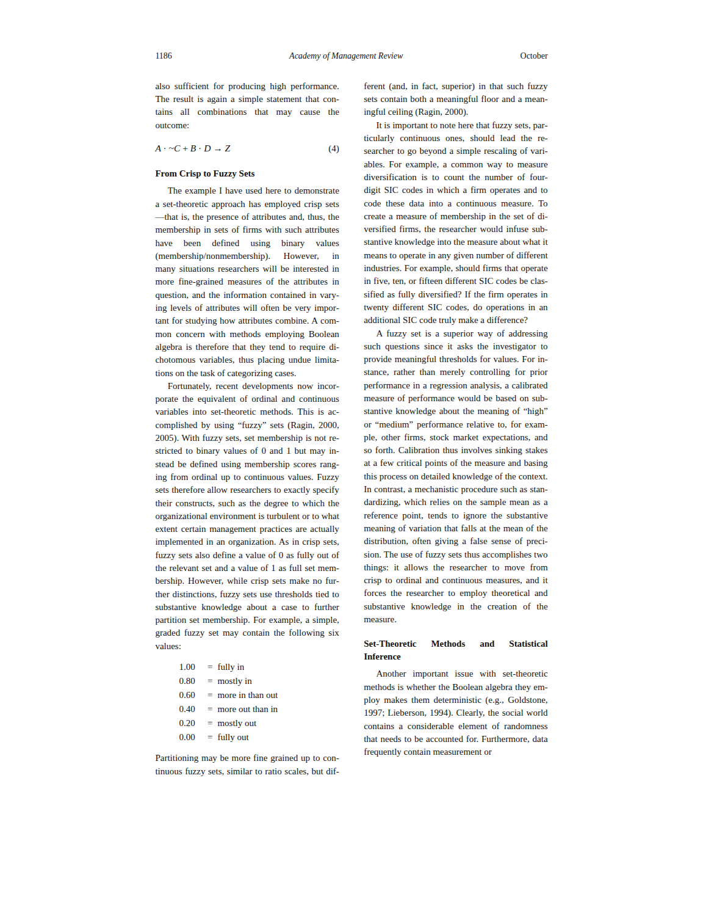1186 Academy of Management Review October
also sufficient for producing high performance. The result is again a simple statement that contains all combinations that may cause the outcome:
A · ~C + B · D → Z (4)
From Crisp to Fuzzy Sets
The example I have used here to demonstrate a set-theoretic approach has employed crisp sets—that is, the presence of attributes and, thus, the membership in sets of firms with such attributes have been defined using binary values (membership/nonmembership). However, in many situations researchers will be interested in more fine-grained measures of the attributes in question, and the information contained in varying levels of attributes will often be very important for studying how attributes combine. A common concern with methods employing Boolean algebra is therefore that they tend to require dichotomous variables, thus placing undue limitations on the task of categorizing cases.
Fortunately, recent developments now incorporate the equivalent of ordinal and continuous variables into set-theoretic methods. This is accomplished by using “fuzzy” sets (Ragin, 2000, 2005). With fuzzy sets, set membership is not restricted to binary values of 0 and 1 but may instead be defined using membership scores ranging from ordinal up to continuous values. Fuzzy sets therefore allow researchers to exactly specify their constructs, such as the degree to which the organizational environment is turbulent or to what extent certain management practices are actually implemented in an organization. As in crisp sets, fuzzy sets also define a value of 0 as fully out of the relevant set and a value of 1 as full set membership. However, while crisp sets make no further distinctions, fuzzy sets use thresholds tied to substantive knowledge about a case to further partition set membership. For example, a simple, graded fuzzy set may contain the following six values:
1.00=fully in
0.80=mostly in
0.60=more in than out
0.40=more out than in
0.20=mostly out
0.00=fully out
Partitioning may be more fine grained up to continuous fuzzy sets, similar to ratio scales, but different (and, in fact, superior) in that such fuzzy sets contain both a meaningful floor and a meaningful ceiling (Ragin, 2000).
It is important to note here that fuzzy sets, particularly continuous ones, should lead the researcher to go beyond a simple rescaling of variables. For example, a common way to measure diversification is to count the number of four-digit SIC codes in which a firm operates and to code these data into a continuous measure. To create a measure of membership in the set of diversified firms, the researcher would infuse substantive knowledge into the measure about what it means to operate in any given number of different industries. For example, should firms that operate in five, ten, or fifteen different SIC codes be classified as fully diversified? If the firm operates in twenty different SIC codes, do operations in an additional SIC code truly make a difference?
A fuzzy set is a superior way of addressing such questions since it asks the investigator to provide meaningful thresholds for values. For instance, rather than merely controlling for prior performance in a regression analysis, a calibrated measure of performance would be based on substantive knowledge about the meaning of “high” or “medium” performance relative to, for example, other firms, stock market expectations, and so forth. Calibration thus involves sinking stakes at a few critical points of the measure and basing this process on detailed knowledge of the context. In contrast, a mechanistic procedure such as standardizing, which relies on the sample mean as a reference point, tends to ignore the substantive meaning of variation that falls at the mean of the distribution, often giving a false sense of precision. The use of fuzzy sets thus accomplishes two things: it allows the researcher to move from crisp to ordinal and continuous measures, and it forces the researcher to employ theoretical and substantive knowledge in the creation of the measure.
Set-Theoretic Methods and Statistical Inference
Another important issue with set-theoretic methods is whether the Boolean algebra they employ makes them deterministic (e.g., Goldstone, 1997; Lieberson, 1994). Clearly, the social world contains a considerable element of randomness that needs to be accounted for. Furthermore, data frequently contain measurement or